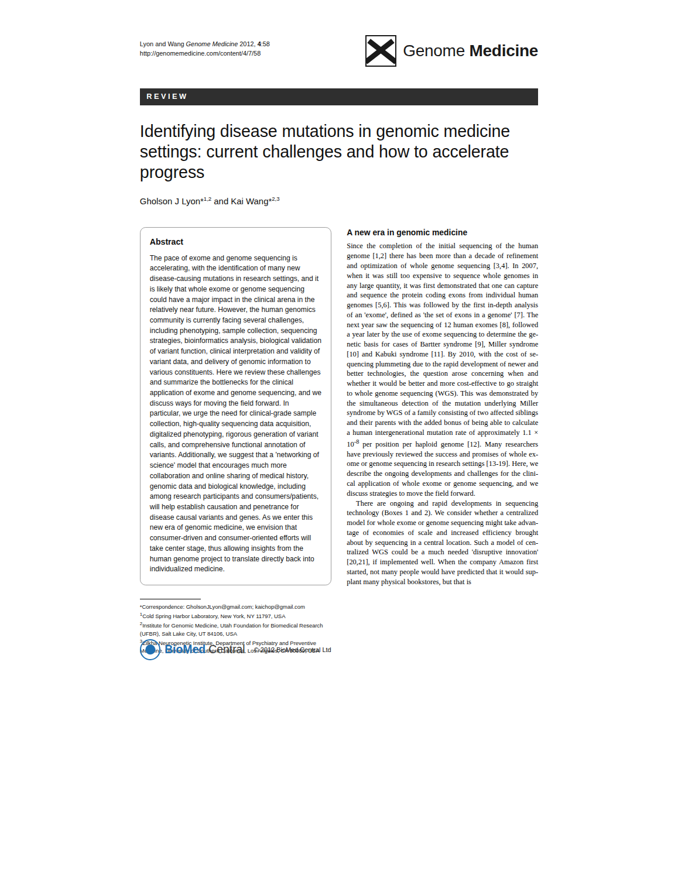Lyon and Wang Genome Medicine 2012, 4:58
http://genomemedicine.com/content/4/7/58
Genome Medicine
REVIEW
Identifying disease mutations in genomic medicine settings: current challenges and how to accelerate progress
Gholson J Lyon*1,2 and Kai Wang*2,3
Abstract
The pace of exome and genome sequencing is accelerating, with the identification of many new disease-causing mutations in research settings, and it is likely that whole exome or genome sequencing could have a major impact in the clinical arena in the relatively near future. However, the human genomics community is currently facing several challenges, including phenotyping, sample collection, sequencing strategies, bioinformatics analysis, biological validation of variant function, clinical interpretation and validity of variant data, and delivery of genomic information to various constituents. Here we review these challenges and summarize the bottlenecks for the clinical application of exome and genome sequencing, and we discuss ways for moving the field forward. In particular, we urge the need for clinical-grade sample collection, high-quality sequencing data acquisition, digitalized phenotyping, rigorous generation of variant calls, and comprehensive functional annotation of variants. Additionally, we suggest that a 'networking of science' model that encourages much more collaboration and online sharing of medical history, genomic data and biological knowledge, including among research participants and consumers/patients, will help establish causation and penetrance for disease causal variants and genes. As we enter this new era of genomic medicine, we envision that consumer-driven and consumer-oriented efforts will take center stage, thus allowing insights from the human genome project to translate directly back into individualized medicine.
*Correspondence: GholsonJLyon@gmail.com; kaichop@gmail.com
1Cold Spring Harbor Laboratory, New York, NY 11797, USA
2Institute for Genomic Medicine, Utah Foundation for Biomedical Research (UFBR), Salt Lake City, UT 84106, USA
3Zilkha Neurogenetic Institute, Department of Psychiatry and Preventive Medicine, University of Southern California, Los Angeles, CA 90089, USA
A new era in genomic medicine
Since the completion of the initial sequencing of the human genome [1,2] there has been more than a decade of refinement and optimization of whole genome sequencing [3,4]. In 2007, when it was still too expensive to sequence whole genomes in any large quantity, it was first demonstrated that one can capture and sequence the protein coding exons from individual human genomes [5,6]. This was followed by the first in-depth analysis of an 'exome', defined as 'the set of exons in a genome' [7]. The next year saw the sequencing of 12 human exomes [8], followed a year later by the use of exome sequencing to determine the genetic basis for cases of Bartter syndrome [9], Miller syndrome [10] and Kabuki syndrome [11]. By 2010, with the cost of sequencing plummeting due to the rapid development of newer and better technologies, the question arose concerning when and whether it would be better and more cost-effective to go straight to whole genome sequencing (WGS). This was demonstrated by the simultaneous detection of the mutation underlying Miller syndrome by WGS of a family consisting of two affected siblings and their parents with the added bonus of being able to calculate a human intergenerational mutation rate of approximately 1.1 × 10-8 per position per haploid genome [12]. Many researchers have previously reviewed the success and promises of whole exome or genome sequencing in research settings [13-19]. Here, we describe the ongoing developments and challenges for the clinical application of whole exome or genome sequencing, and we discuss strategies to move the field forward.
There are ongoing and rapid developments in sequencing technology (Boxes 1 and 2). We consider whether a centralized model for whole exome or genome sequencing might take advantage of economies of scale and increased efficiency brought about by sequencing in a central location. Such a model of centralized WGS could be a much needed 'disruptive innovation' [20,21], if implemented well. When the company Amazon first started, not many people would have predicted that it would supplant many physical bookstores, but that is
Bio Med Central
© 2012 BioMed Central Ltd